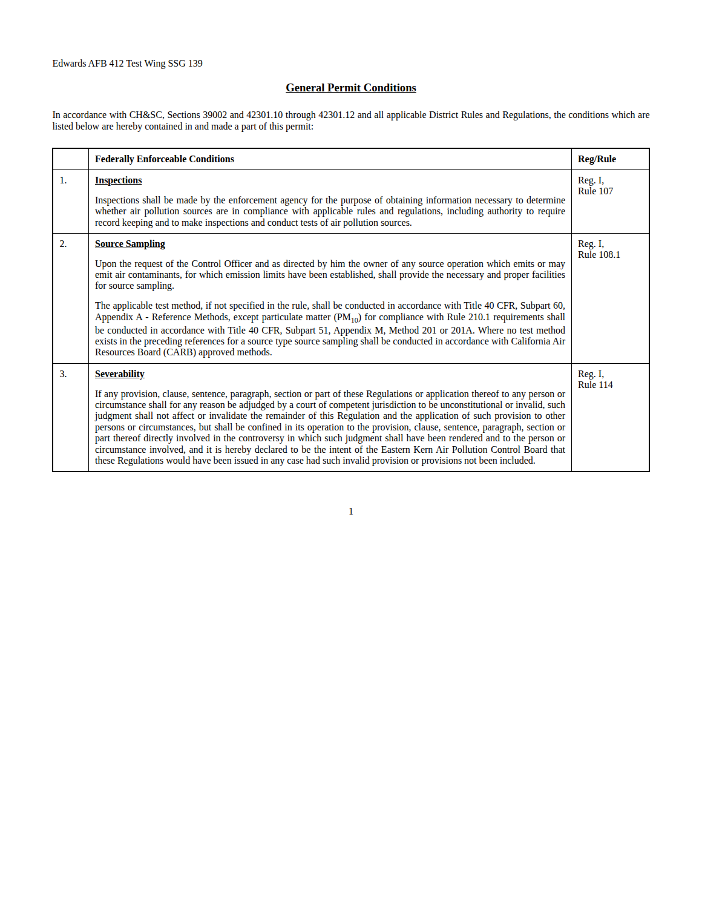Edwards AFB 412 Test Wing SSG 139
General Permit Conditions
In accordance with CH&SC, Sections 39002 and 42301.10 through 42301.12 and all applicable District Rules and Regulations, the conditions which are listed below are hereby contained in and made a part of this permit:
| | Federally Enforceable Conditions | Reg/Rule |
| --- | --- | --- |
| 1. | Inspections Inspections shall be made by the enforcement agency for the purpose of obtaining information necessary to determine whether air pollution sources are in compliance with applicable rules and regulations, including authority to require record keeping and to make inspections and conduct tests of air pollution sources. | Reg. I, Rule 107 |
| 2. | Source Sampling Upon the request of the Control Officer and as directed by him the owner of any source operation which emits or may emit air contaminants, for which emission limits have been established, shall provide the necessary and proper facilities for source sampling. The applicable test method, if not specified in the rule, shall be conducted in accordance with Title 40 CFR, Subpart 60, Appendix A - Reference Methods, except particulate matter (PM 10 ) for compliance with Rule 210.1 requirements shall be conducted in accordance with Title 40 CFR, Subpart 51, Appendix M, Method 201 or 201A. Where no test method exists in the preceding references for a source type source sampling shall be conducted in accordance with California Air Resources Board (CARB) approved methods. | Reg. I, Rule 108.1 |
| 3. | Severability If any provision, clause, sentence, paragraph, section or part of these Regulations or application thereof to any person or circumstance shall for any reason be adjudged by a court of competent jurisdiction to be unconstitutional or invalid, such judgment shall not affect or invalidate the remainder of this Regulation and the application of such provision to other persons or circumstances, but shall be confined in its operation to the provision, clause, sentence, paragraph, section or part thereof directly involved in the controversy in which such judgment shall have been rendered and to the person or circumstance involved, and it is hereby declared to be the intent of the Eastern Kern Air Pollution Control Board that these Regulations would have been issued in any case had such invalid provision or provisions not been included. | Reg. I, Rule 114 |
1